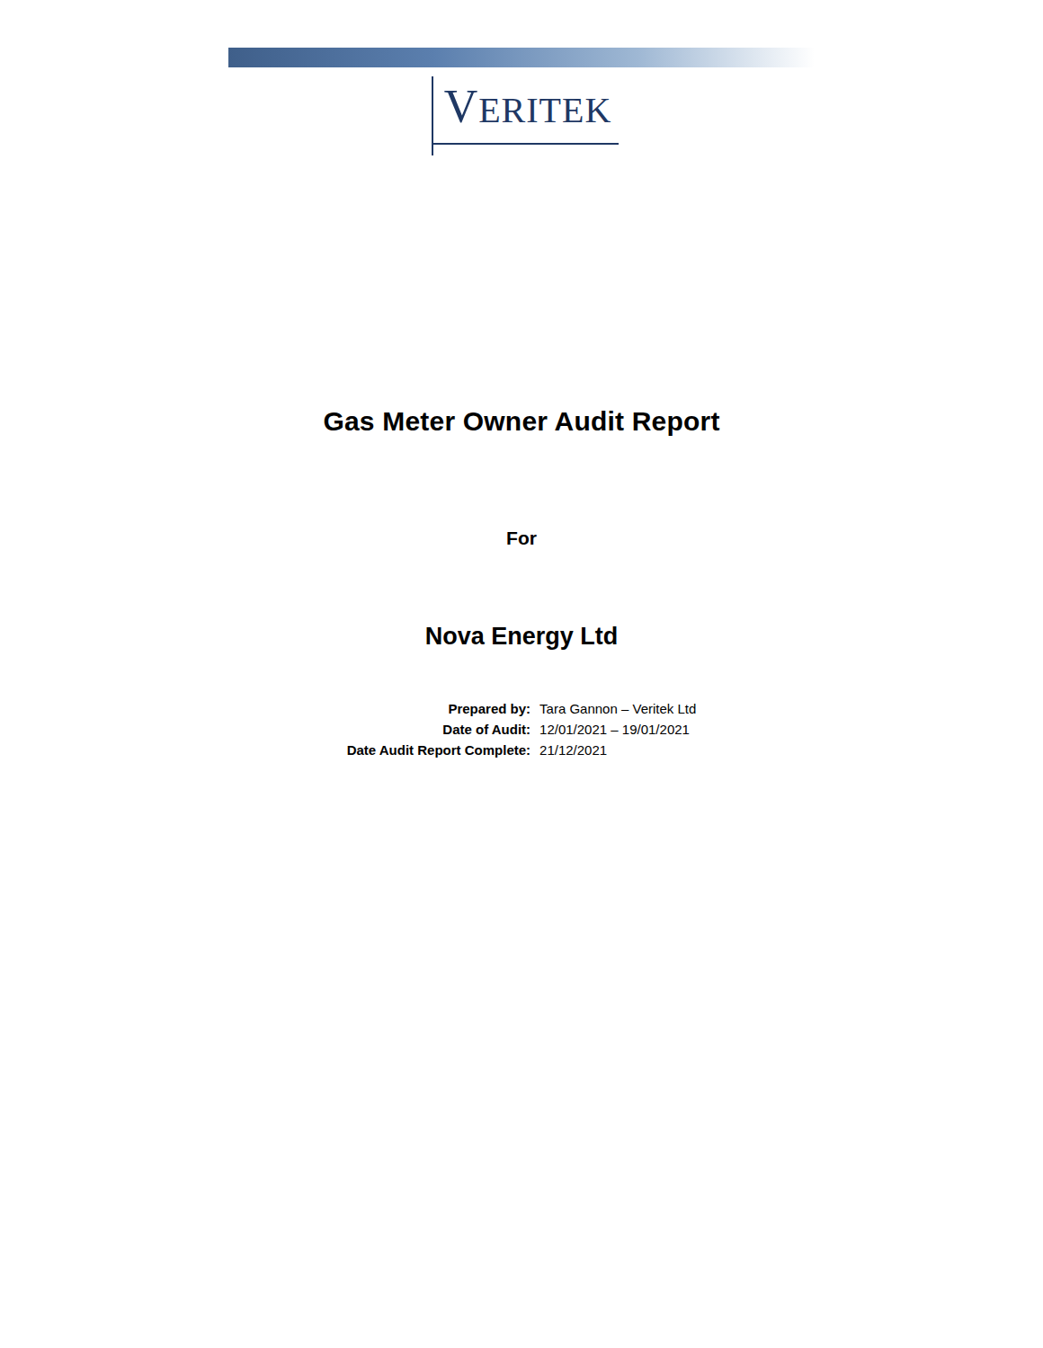VERITEK
Gas Meter Owner Audit Report
For
Nova Energy Ltd
| Prepared by: | Tara Gannon – Veritek Ltd |
| Date of Audit: | 12/01/2021 – 19/01/2021 |
| Date Audit Report Complete: | 21/12/2021 |